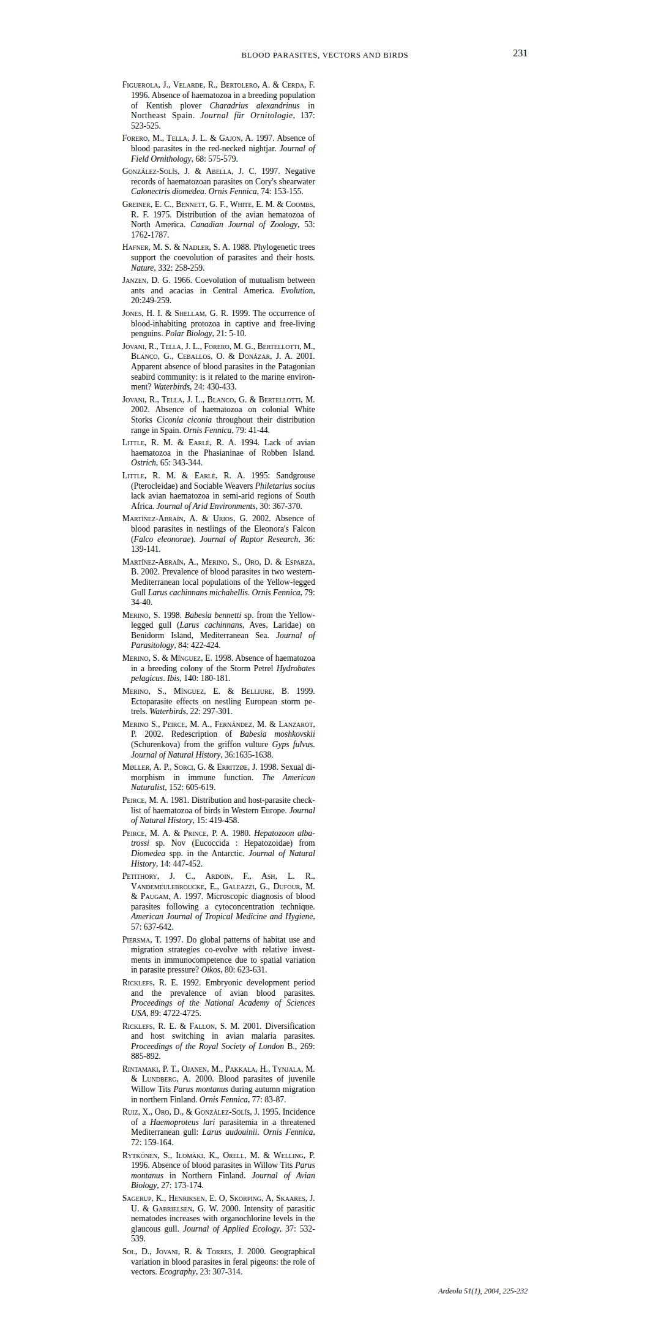Blood parasites, vectors and birds 231
Figuerola, J., Velarde, R., Bertolero, A. & Cerda, F. 1996. Absence of haematozoa in a breeding population of Kentish plover Charadrius alexandrinus in Northeast Spain. Journal für Ornitologie, 137: 523-525.
Forero, M., Tella, J. L. & Gajon, A. 1997. Absence of blood parasites in the red-necked nightjar. Journal of Field Ornithology, 68: 575-579.
González-Solís, J. & Abella, J. C. 1997. Negative records of haematozoan parasites on Cory's shearwater Calonectris diomedea. Ornis Fennica, 74: 153-155.
Greiner, E. C., Bennett, G. F., White, E. M. & Coombs, R. F. 1975. Distribution of the avian hematozoa of North America. Canadian Journal of Zoology, 53: 1762-1787.
Hafner, M. S. & Nadler, S. A. 1988. Phylogenetic trees support the coevolution of parasites and their hosts. Nature, 332: 258-259.
Janzen, D. G. 1966. Coevolution of mutualism between ants and acacias in Central America. Evolution, 20:249-259.
Jones, H. I. & Shellam, G. R. 1999. The occurrence of blood-inhabiting protozoa in captive and free-living penguins. Polar Biology, 21: 5-10.
Jovani, R., Tella, J. L., Forero, M. G., Bertellotti, M., Blanco, G., Ceballos, O. & Donázar, J. A. 2001. Apparent absence of blood parasites in the Patagonian seabird community: is it related to the marine environment? Waterbirds, 24: 430-433.
Jovani, R., Tella, J. L., Blanco, G. & Bertellotti, M. 2002. Absence of haematozoa on colonial White Storks Ciconia ciconia throughout their distribution range in Spain. Ornis Fennica, 79: 41-44.
Little, R. M. & Earlé, R. A. 1994. Lack of avian haematozoa in the Phasianinae of Robben Island. Ostrich, 65: 343-344.
Little, R. M. & Earlé, R. A. 1995: Sandgrouse (Pterocleidae) and Sociable Weavers Philetarius socius lack avian haematozoa in semi-arid regions of South Africa. Journal of Arid Environments, 30: 367-370.
Martínez-Abraín, A. & Urios, G. 2002. Absence of blood parasites in nestlings of the Eleonora's Falcon (Falco eleonorae). Journal of Raptor Research, 36: 139-141.
Martínez-Abraín, A., Merino, S., Oro, D. & Esparza, B. 2002. Prevalence of blood parasites in two western-Mediterranean local populations of the Yellow-legged Gull Larus cachinnans michahellis. Ornis Fennica, 79: 34-40.
Merino, S. 1998. Babesia bennetti sp. from the Yellow-legged gull (Larus cachinnans, Aves, Laridae) on Benidorm Island, Mediterranean Sea. Journal of Parasitology, 84: 422-424.
Merino, S. & Mínguez, E. 1998. Absence of haematozoa in a breeding colony of the Storm Petrel Hydrobates pelagicus. Ibis, 140: 180-181.
Merino, S., Mínguez, E. & Belliure, B. 1999. Ectoparasite effects on nestling European storm petrels. Waterbirds, 22: 297-301.
Merino S., Peirce, M. A., Fernández, M. & Lanzarot, P. 2002. Redescription of Babesia moshkovskii (Schurenkova) from the griffon vulture Gyps fulvus. Journal of Natural History, 36:1635-1638.
Møller, A. P., Sorci, G. & Erritzøe, J. 1998. Sexual dimorphism in immune function. The American Naturalist, 152: 605-619.
Peirce, M. A. 1981. Distribution and host-parasite checklist of haematozoa of birds in Western Europe. Journal of Natural History, 15: 419-458.
Peirce, M. A. & Prince, P. A. 1980. Hepatozoon albatrossi sp. Nov (Eucoccida : Hepatozoidae) from Diomedea spp. in the Antarctic. Journal of Natural History, 14: 447-452.
Petithory, J. C., Ardoin, F., Ash, L. R., Vandemeulebroucke, E., Galeazzi, G., Dufour, M. & Paugam, A. 1997. Microscopic diagnosis of blood parasites following a cytoconcentration technique. American Journal of Tropical Medicine and Hygiene, 57: 637-642.
Piersma, T. 1997. Do global patterns of habitat use and migration strategies co-evolve with relative investments in immunocompetence due to spatial variation in parasite pressure? Oikos, 80: 623-631.
Ricklefs, R. E. 1992. Embryonic development period and the prevalence of avian blood parasites. Proceedings of the National Academy of Sciences USA, 89: 4722-4725.
Ricklefs, R. E. & Fallon, S. M. 2001. Diversification and host switching in avian malaria parasites. Proceedings of the Royal Society of London B., 269: 885-892.
Rintamaki, P. T., Ojanen, M., Pakkala, H., Tynjala, M. & Lundberg, A. 2000. Blood parasites of juvenile Willow Tits Parus montanus during autumn migration in northern Finland. Ornis Fennica, 77: 83-87.
Ruiz, X., Oro, D., & González-Solís, J. 1995. Incidence of a Haemoproteus lari parasitemia in a threatened Mediterranean gull: Larus audouinii. Ornis Fennica, 72: 159-164.
Rytkönen, S., Ilomäki, K., Orell, M. & Welling, P. 1996. Absence of blood parasites in Willow Tits Parus montanus in Northern Finland. Journal of Avian Biology, 27: 173-174.
Sagerup, K., Henriksen, E. O, Skorping, A, Skaares, J. U. & Gabrielsen, G. W. 2000. Intensity of parasitic nematodes increases with organochlorine levels in the glaucous gull. Journal of Applied Ecology, 37: 532-539.
Sol, D., Jovani, R. & Torres, J. 2000. Geographical variation in blood parasites in feral pigeons: the role of vectors. Ecography, 23: 307-314.
Ardeola 51(1), 2004, 225-232